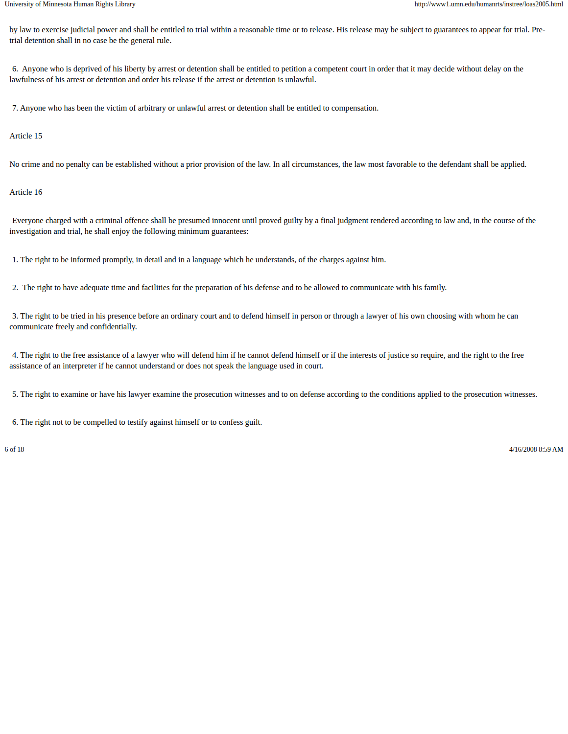University of Minnesota Human Rights Library
http://www1.umn.edu/humanrts/instree/loas2005.html
by law to exercise judicial power and shall be entitled to trial within a reasonable time or to release. His release may be subject to guarantees to appear for trial. Pre-trial detention shall in no case be the general rule.
6. Anyone who is deprived of his liberty by arrest or detention shall be entitled to petition a competent court in order that it may decide without delay on the lawfulness of his arrest or detention and order his release if the arrest or detention is unlawful.
7. Anyone who has been the victim of arbitrary or unlawful arrest or detention shall be entitled to compensation.
Article 15
No crime and no penalty can be established without a prior provision of the law. In all circumstances, the law most favorable to the defendant shall be applied.
Article 16
Everyone charged with a criminal offence shall be presumed innocent until proved guilty by a final judgment rendered according to law and, in the course of the investigation and trial, he shall enjoy the following minimum guarantees:
1. The right to be informed promptly, in detail and in a language which he understands, of the charges against him.
2. The right to have adequate time and facilities for the preparation of his defense and to be allowed to communicate with his family.
3. The right to be tried in his presence before an ordinary court and to defend himself in person or through a lawyer of his own choosing with whom he can communicate freely and confidentially.
4. The right to the free assistance of a lawyer who will defend him if he cannot defend himself or if the interests of justice so require, and the right to the free assistance of an interpreter if he cannot understand or does not speak the language used in court.
5. The right to examine or have his lawyer examine the prosecution witnesses and to on defense according to the conditions applied to the prosecution witnesses.
6. The right not to be compelled to testify against himself or to confess guilt.
6 of 18
4/16/2008 8:59 AM